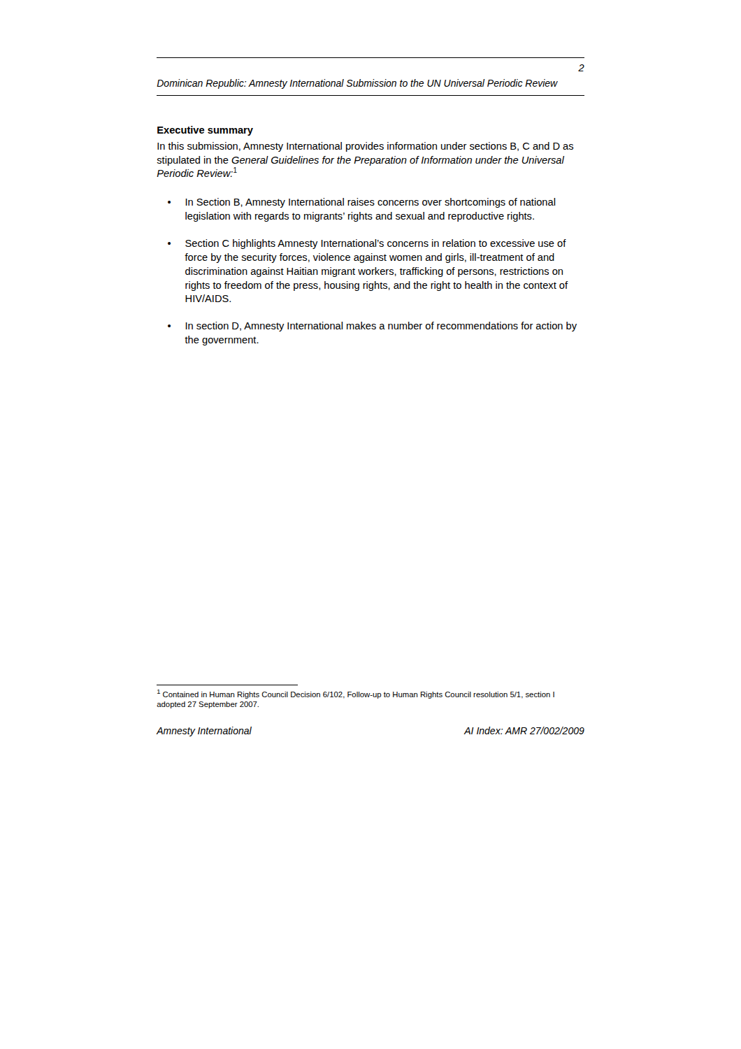2
Dominican Republic: Amnesty International Submission to the UN Universal Periodic Review
Executive summary
In this submission, Amnesty International provides information under sections B, C and D as stipulated in the General Guidelines for the Preparation of Information under the Universal Periodic Review:1
In Section B, Amnesty International raises concerns over shortcomings of national legislation with regards to migrants’ rights and sexual and reproductive rights.
Section C highlights Amnesty International’s concerns in relation to excessive use of force by the security forces, violence against women and girls, ill-treatment of and discrimination against Haitian migrant workers, trafficking of persons, restrictions on rights to freedom of the press, housing rights, and the right to health in the context of HIV/AIDS.
In section D, Amnesty International makes a number of recommendations for action by the government.
1 Contained in Human Rights Council Decision 6/102, Follow-up to Human Rights Council resolution 5/1, section I adopted 27 September 2007.
Amnesty International
AI Index: AMR 27/002/2009